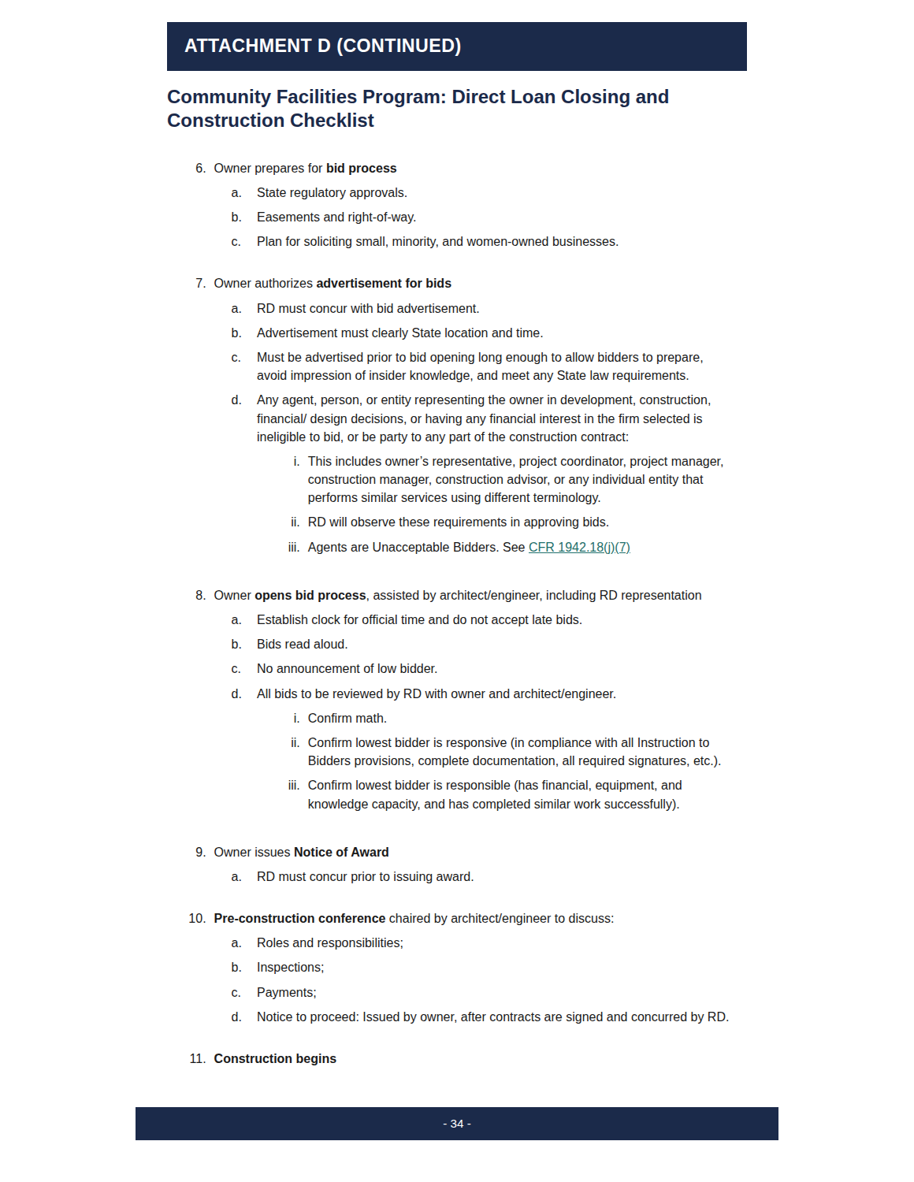Attachment D (Continued)
Community Facilities Program: Direct Loan Closing and Construction Checklist
6.
Owner prepares for bid process
a. State regulatory approvals.
b. Easements and right-of-way.
c. Plan for soliciting small, minority, and women-owned businesses.
7.
Owner authorizes advertisement for bids
a. RD must concur with bid advertisement.
b. Advertisement must clearly State location and time.
c. Must be advertised prior to bid opening long enough to allow bidders to prepare, avoid impression of insider knowledge, and meet any State law requirements.
d.
Any agent, person, or entity representing the owner in development, construction, financial/ design decisions, or having any financial interest in the firm selected is ineligible to bid, or be party to any part of the construction contract:
i. This includes owner’s representative, project coordinator, project manager, construction manager, construction advisor, or any individual entity that performs similar services using different terminology.
ii. RD will observe these requirements in approving bids.
iii. Agents are Unacceptable Bidders. See CFR 1942.18(j)(7)
8.
Owner opens bid process, assisted by architect/engineer, including RD representation
a. Establish clock for official time and do not accept late bids.
b. Bids read aloud.
c. No announcement of low bidder.
d.
All bids to be reviewed by RD with owner and architect/engineer.
i. Confirm math.
ii. Confirm lowest bidder is responsive (in compliance with all Instruction to Bidders provisions, complete documentation, all required signatures, etc.).
iii. Confirm lowest bidder is responsible (has financial, equipment, and knowledge capacity, and has completed similar work successfully).
9.
Owner issues Notice of Award
a. RD must concur prior to issuing award.
10.
Pre-construction conference chaired by architect/engineer to discuss:
a. Roles and responsibilities;
b. Inspections;
c. Payments;
d. Notice to proceed: Issued by owner, after contracts are signed and concurred by RD.
11.
Construction begins
- 34 -